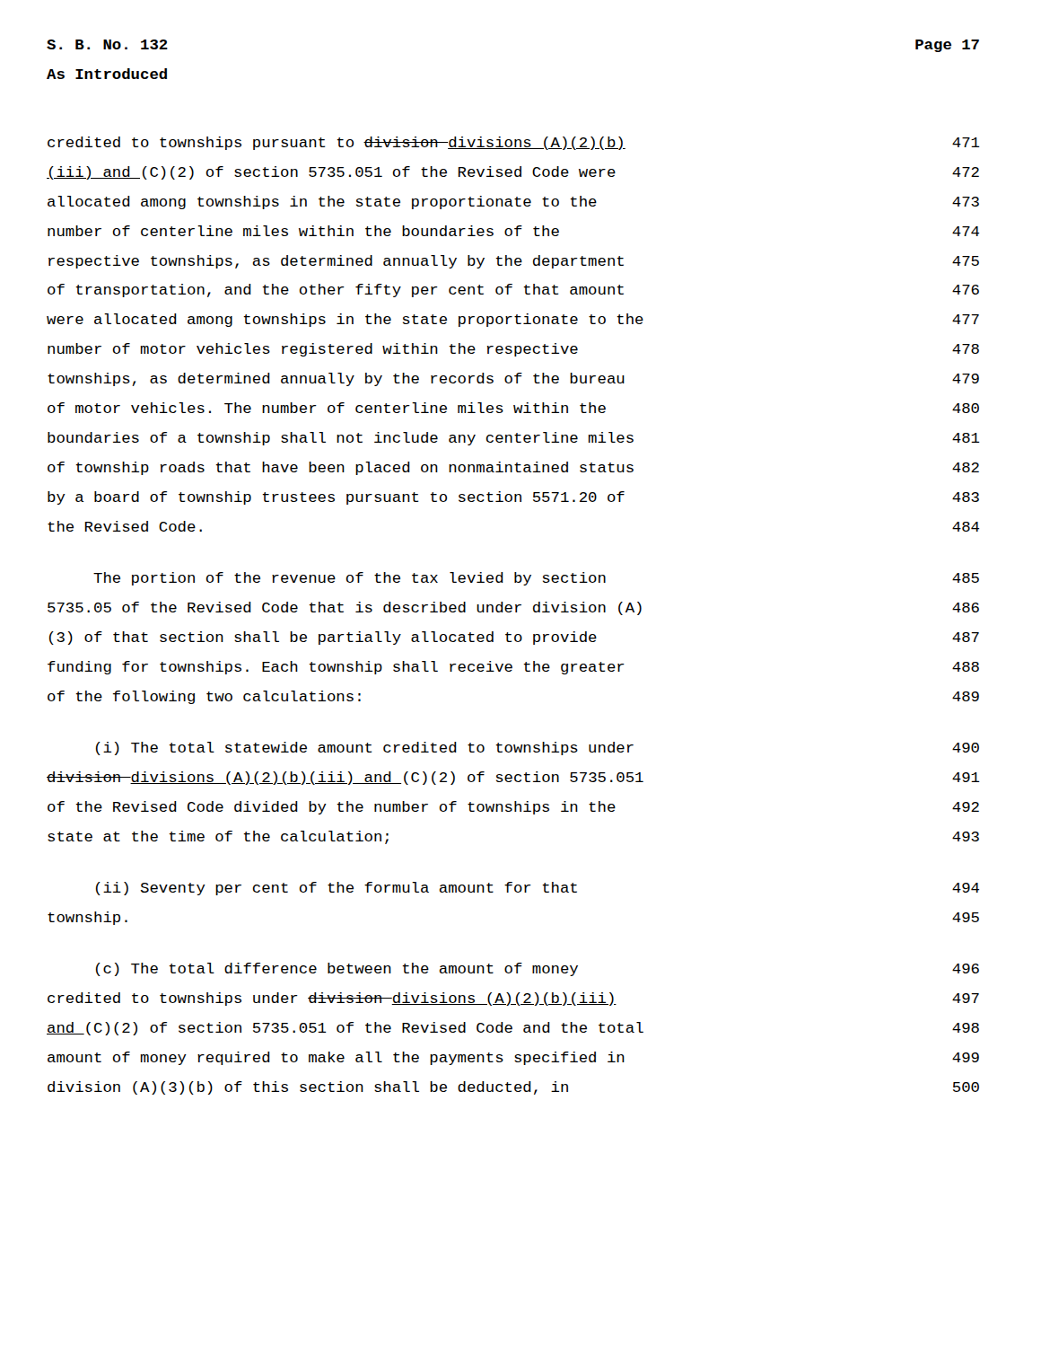S. B. No. 132 As Introduced
Page 17
credited to townships pursuant to division divisions (A)(2)(b) 471 (iii) and (C)(2) of section 5735.051 of the Revised Code were 472 allocated among townships in the state proportionate to the 473 number of centerline miles within the boundaries of the 474 respective townships, as determined annually by the department 475 of transportation, and the other fifty per cent of that amount 476 were allocated among townships in the state proportionate to the 477 number of motor vehicles registered within the respective 478 townships, as determined annually by the records of the bureau 479 of motor vehicles. The number of centerline miles within the 480 boundaries of a township shall not include any centerline miles 481 of township roads that have been placed on nonmaintained status 482 by a board of township trustees pursuant to section 5571.20 of 483 the Revised Code. 484
The portion of the revenue of the tax levied by section 485 5735.05 of the Revised Code that is described under division (A) 486 (3) of that section shall be partially allocated to provide 487 funding for townships. Each township shall receive the greater 488 of the following two calculations: 489
(i) The total statewide amount credited to townships under 490 division divisions (A)(2)(b)(iii) and (C)(2) of section 5735.051491 of the Revised Code divided by the number of townships in the 492 state at the time of the calculation; 493
(ii) Seventy per cent of the formula amount for that 494 township. 495
(c) The total difference between the amount of money 496 credited to townships under division divisions (A)(2)(b)(iii) 497 and (C)(2) of section 5735.051 of the Revised Code and the total 498 amount of money required to make all the payments specified in 499 division (A)(3)(b) of this section shall be deducted, in 500